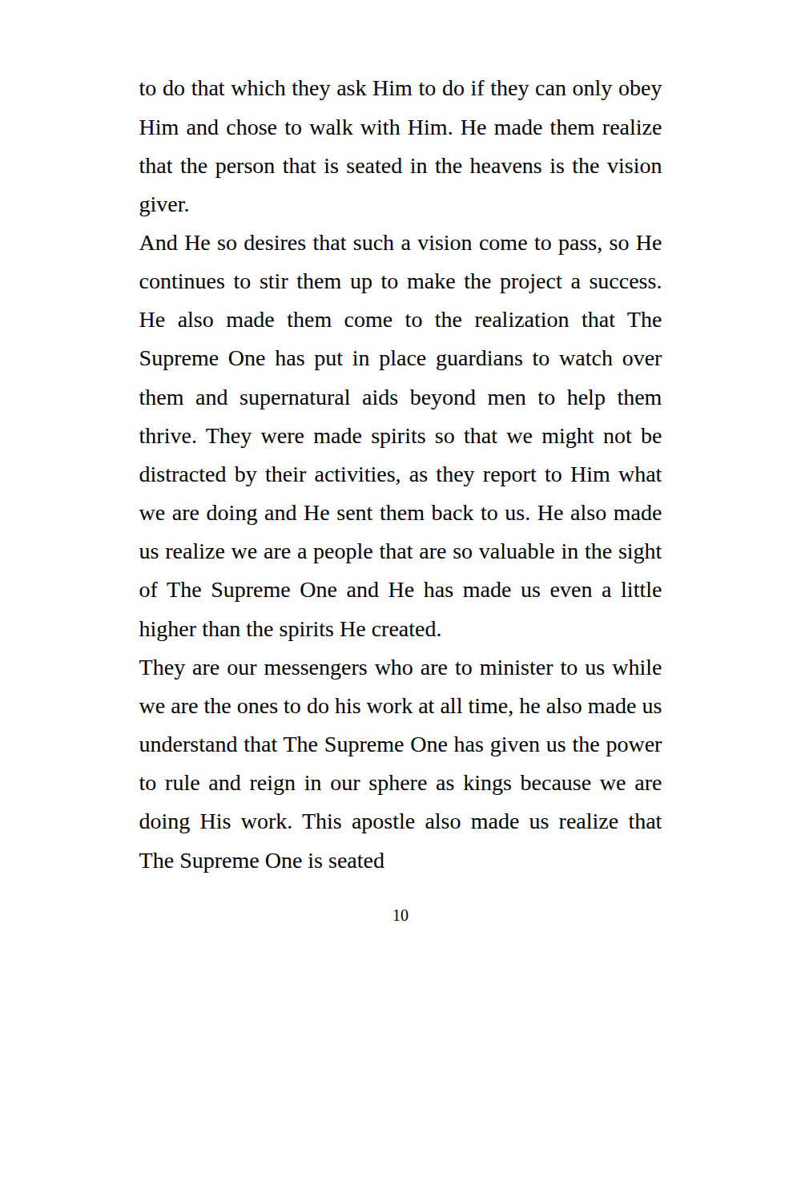to do that which they ask Him to do if they can only obey Him and chose to walk with Him. He made them realize that the person that is seated in the heavens is the vision giver.
And He so desires that such a vision come to pass, so He continues to stir them up to make the project a success. He also made them come to the realization that The Supreme One has put in place guardians to watch over them and supernatural aids beyond men to help them thrive. They were made spirits so that we might not be distracted by their activities, as they report to Him what we are doing and He sent them back to us. He also made us realize we are a people that are so valuable in the sight of The Supreme One and He has made us even a little higher than the spirits He created.
They are our messengers who are to minister to us while we are the ones to do his work at all time, he also made us understand that The Supreme One has given us the power to rule and reign in our sphere as kings because we are doing His work. This apostle also made us realize that The Supreme One is seated
10